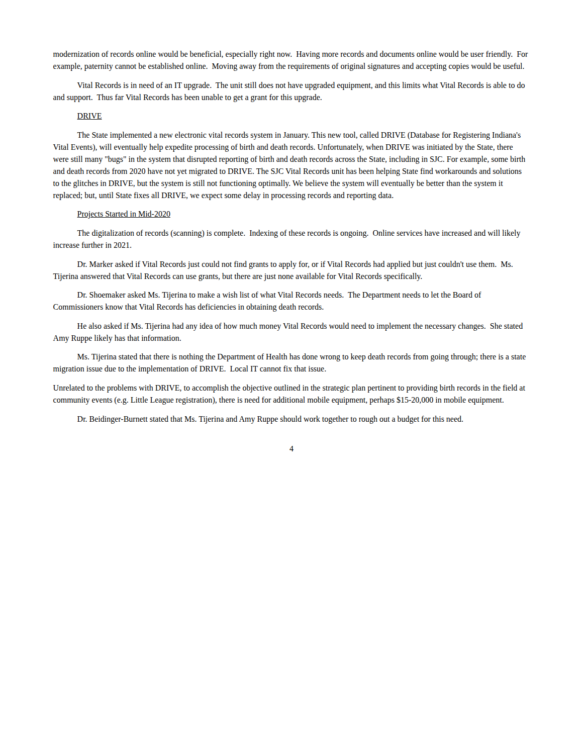modernization of records online would be beneficial, especially right now. Having more records and documents online would be user friendly. For example, paternity cannot be established online. Moving away from the requirements of original signatures and accepting copies would be useful.
Vital Records is in need of an IT upgrade. The unit still does not have upgraded equipment, and this limits what Vital Records is able to do and support. Thus far Vital Records has been unable to get a grant for this upgrade.
DRIVE
The State implemented a new electronic vital records system in January. This new tool, called DRIVE (Database for Registering Indiana's Vital Events), will eventually help expedite processing of birth and death records. Unfortunately, when DRIVE was initiated by the State, there were still many "bugs" in the system that disrupted reporting of birth and death records across the State, including in SJC. For example, some birth and death records from 2020 have not yet migrated to DRIVE. The SJC Vital Records unit has been helping State find workarounds and solutions to the glitches in DRIVE, but the system is still not functioning optimally. We believe the system will eventually be better than the system it replaced; but, until State fixes all DRIVE, we expect some delay in processing records and reporting data.
Projects Started in Mid-2020
The digitalization of records (scanning) is complete. Indexing of these records is ongoing. Online services have increased and will likely increase further in 2021.
Dr. Marker asked if Vital Records just could not find grants to apply for, or if Vital Records had applied but just couldn't use them. Ms. Tijerina answered that Vital Records can use grants, but there are just none available for Vital Records specifically.
Dr. Shoemaker asked Ms. Tijerina to make a wish list of what Vital Records needs. The Department needs to let the Board of Commissioners know that Vital Records has deficiencies in obtaining death records.
He also asked if Ms. Tijerina had any idea of how much money Vital Records would need to implement the necessary changes. She stated Amy Ruppe likely has that information.
Ms. Tijerina stated that there is nothing the Department of Health has done wrong to keep death records from going through; there is a state migration issue due to the implementation of DRIVE. Local IT cannot fix that issue.
Unrelated to the problems with DRIVE, to accomplish the objective outlined in the strategic plan pertinent to providing birth records in the field at community events (e.g. Little League registration), there is need for additional mobile equipment, perhaps $15-20,000 in mobile equipment.
Dr. Beidinger-Burnett stated that Ms. Tijerina and Amy Ruppe should work together to rough out a budget for this need.
4